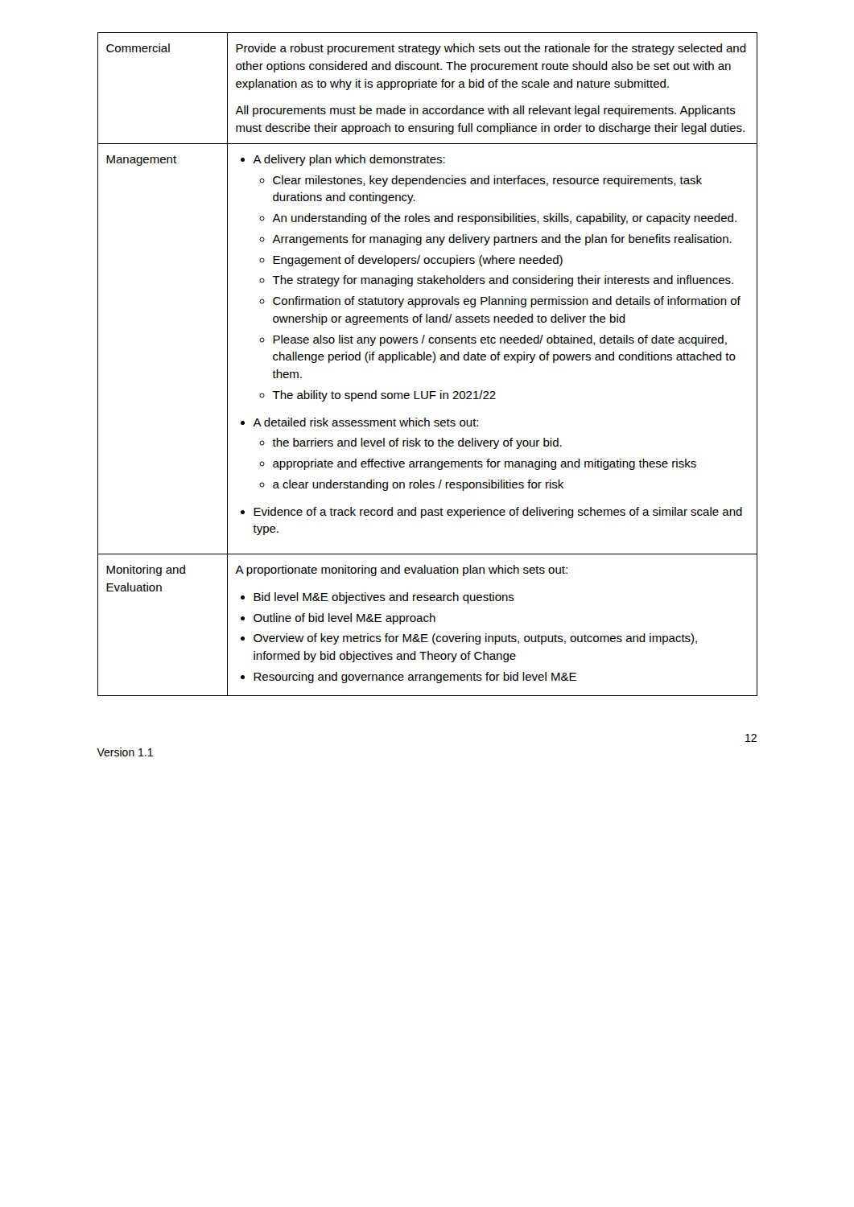| Commercial | Provide a robust procurement strategy which sets out the rationale for the strategy selected and other options considered and discount. The procurement route should also be set out with an explanation as to why it is appropriate for a bid of the scale and nature submitted. All procurements must be made in accordance with all relevant legal requirements. Applicants must describe their approach to ensuring full compliance in order to discharge their legal duties. |
| Management | A delivery plan which demonstrates: Clear milestones, key dependencies and interfaces, resource requirements, task durations and contingency. An understanding of the roles and responsibilities, skills, capability, or capacity needed. Arrangements for managing any delivery partners and the plan for benefits realisation. Engagement of developers/ occupiers (where needed) The strategy for managing stakeholders and considering their interests and influences. Confirmation of statutory approvals eg Planning permission and details of information of ownership or agreements of land/ assets needed to deliver the bid Please also list any powers / consents etc needed/ obtained, details of date acquired, challenge period (if applicable) and date of expiry of powers and conditions attached to them. The ability to spend some LUF in 2021/22 A detailed risk assessment which sets out: the barriers and level of risk to the delivery of your bid. appropriate and effective arrangements for managing and mitigating these risks a clear understanding on roles / responsibilities for risk Evidence of a track record and past experience of delivering schemes of a similar scale and type. |
| Monitoring and Evaluation | A proportionate monitoring and evaluation plan which sets out: Bid level M&E objectives and research questions Outline of bid level M&E approach Overview of key metrics for M&E (covering inputs, outputs, outcomes and impacts), informed by bid objectives and Theory of Change Resourcing and governance arrangements for bid level M&E |
12
Version 1.1